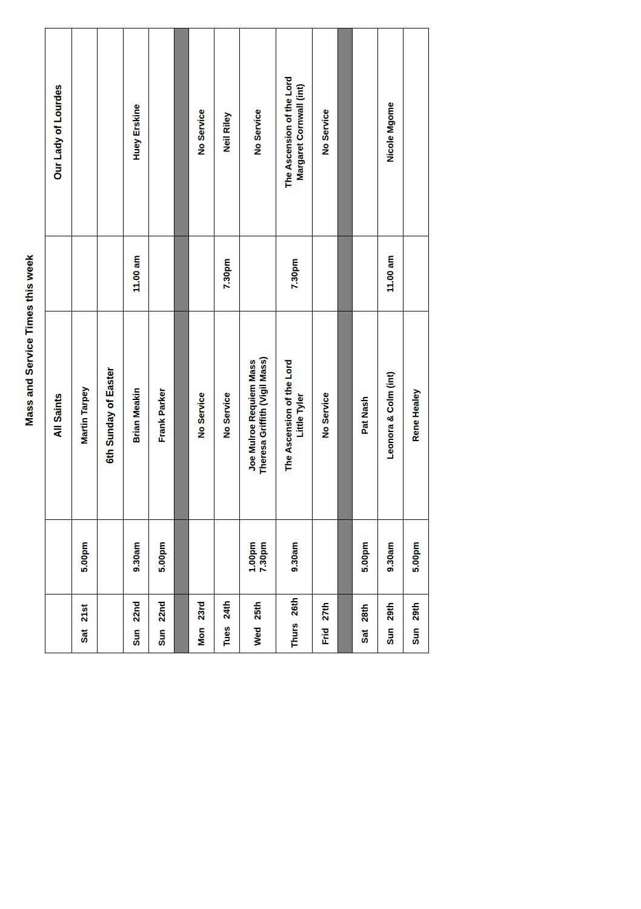Mass and Service Times this week
| | | All Saints | | Our Lady of Lourdes |
| Sat 21st | 5.00pm | Martin Tarpey | | |
| | | 6th Sunday of Easter | | |
| Sun 22nd | 9.30am | Brian Meakin | 11.00 am | Huey Erskine |
| Sun 22nd | 5.00pm | Frank Parker | | |
| Mon 23rd | | No Service | | No Service |
| Tues 24th | | No Service | 7.30pm | Neil Riley |
| Wed 25th | 1.00pm 7.30pm | Joe Mulroe Requiem Mass Theresa Griffith (Vigil Mass) | | No Service |
| Thurs 26th | 9.30am | The Ascension of the Lord Little Tyler | 7.30pm | The Ascension of the Lord Margaret Cornwall (int) |
| Frid 27th | | No Service | | No Service |
| Sat 28th | 5.00pm | Pat Nash | | |
| Sun 29th | 9.30am | Leonora & Colm (int) | 11.00 am | Nicole Mgome |
| Sun 29th | 5.00pm | Rene Healey | | |